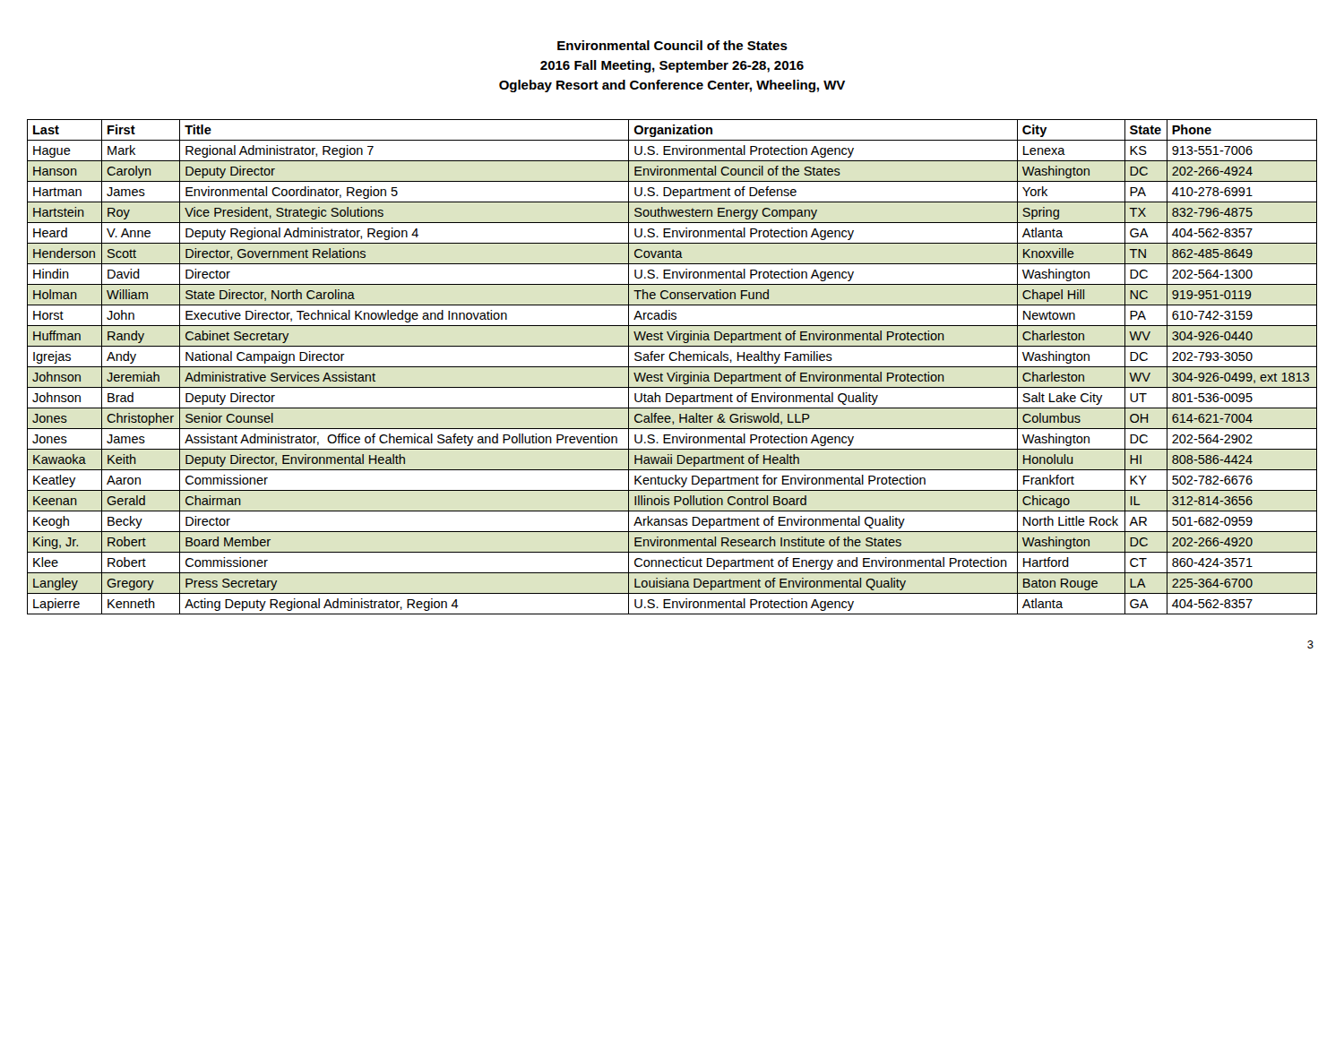Environmental Council of the States
2016 Fall Meeting, September 26-28, 2016
Oglebay Resort and Conference Center, Wheeling, WV
| Last | First | Title | Organization | City | State | Phone |
| --- | --- | --- | --- | --- | --- | --- |
| Hague | Mark | Regional Administrator, Region 7 | U.S. Environmental Protection Agency | Lenexa | KS | 913-551-7006 |
| Hanson | Carolyn | Deputy Director | Environmental Council of the States | Washington | DC | 202-266-4924 |
| Hartman | James | Environmental Coordinator, Region 5 | U.S. Department of Defense | York | PA | 410-278-6991 |
| Hartstein | Roy | Vice President, Strategic Solutions | Southwestern Energy Company | Spring | TX | 832-796-4875 |
| Heard | V. Anne | Deputy Regional Administrator, Region 4 | U.S. Environmental Protection Agency | Atlanta | GA | 404-562-8357 |
| Henderson | Scott | Director, Government Relations | Covanta | Knoxville | TN | 862-485-8649 |
| Hindin | David | Director | U.S. Environmental Protection Agency | Washington | DC | 202-564-1300 |
| Holman | William | State Director, North Carolina | The Conservation Fund | Chapel Hill | NC | 919-951-0119 |
| Horst | John | Executive Director, Technical Knowledge and Innovation | Arcadis | Newtown | PA | 610-742-3159 |
| Huffman | Randy | Cabinet Secretary | West Virginia Department of Environmental Protection | Charleston | WV | 304-926-0440 |
| Igrejas | Andy | National Campaign Director | Safer Chemicals, Healthy Families | Washington | DC | 202-793-3050 |
| Johnson | Jeremiah | Administrative Services Assistant | West Virginia Department of Environmental Protection | Charleston | WV | 304-926-0499, ext 1813 |
| Johnson | Brad | Deputy Director | Utah Department of Environmental Quality | Salt Lake City | UT | 801-536-0095 |
| Jones | Christopher | Senior Counsel | Calfee, Halter & Griswold, LLP | Columbus | OH | 614-621-7004 |
| Jones | James | Assistant Administrator, Office of Chemical Safety and Pollution Prevention | U.S. Environmental Protection Agency | Washington | DC | 202-564-2902 |
| Kawaoka | Keith | Deputy Director, Environmental Health | Hawaii Department of Health | Honolulu | HI | 808-586-4424 |
| Keatley | Aaron | Commissioner | Kentucky Department for Environmental Protection | Frankfort | KY | 502-782-6676 |
| Keenan | Gerald | Chairman | Illinois Pollution Control Board | Chicago | IL | 312-814-3656 |
| Keogh | Becky | Director | Arkansas Department of Environmental Quality | North Little Rock | AR | 501-682-0959 |
| King, Jr. | Robert | Board Member | Environmental Research Institute of the States | Washington | DC | 202-266-4920 |
| Klee | Robert | Commissioner | Connecticut Department of Energy and Environmental Protection | Hartford | CT | 860-424-3571 |
| Langley | Gregory | Press Secretary | Louisiana Department of Environmental Quality | Baton Rouge | LA | 225-364-6700 |
| Lapierre | Kenneth | Acting Deputy Regional Administrator, Region 4 | U.S. Environmental Protection Agency | Atlanta | GA | 404-562-8357 |
3